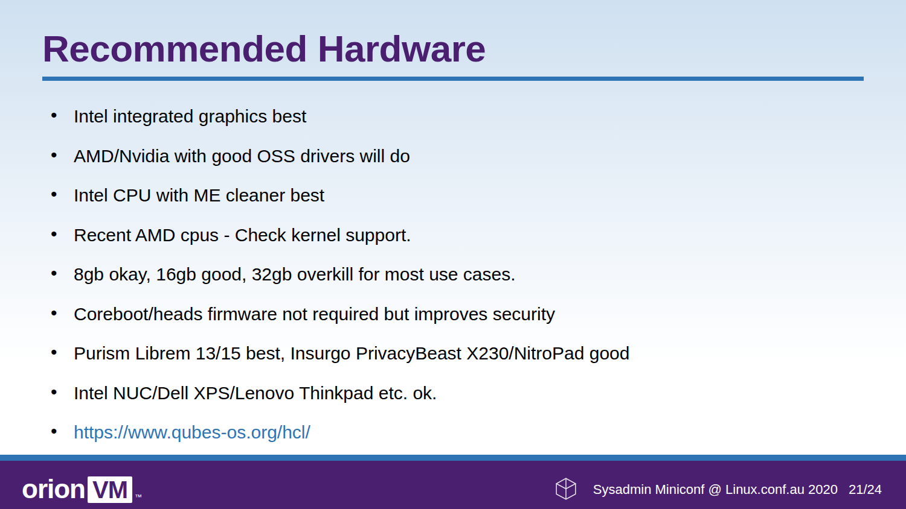Recommended Hardware
Intel integrated graphics best
AMD/Nvidia with good OSS drivers will do
Intel CPU with ME cleaner best
Recent AMD cpus - Check kernel support.
8gb okay, 16gb good, 32gb overkill for most use cases.
Coreboot/heads firmware not required but improves security
Purism Librem 13/15 best, Insurgo PrivacyBeast X230/NitroPad good
Intel NUC/Dell XPS/Lenovo Thinkpad etc. ok.
https://www.qubes-os.org/hcl/
orion VM™
Sysadmin Miniconf @ Linux.conf.au 202021/24